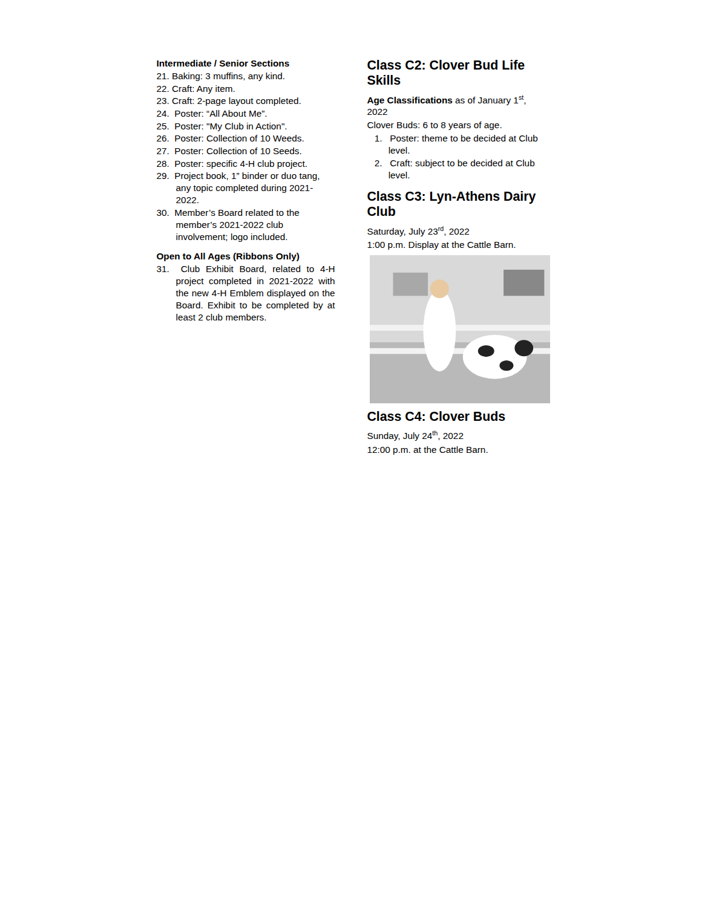Intermediate / Senior Sections
21. Baking: 3 muffins, any kind.
22. Craft: Any item.
23. Craft: 2-page layout completed.
24. Poster: “All About Me”.
25. Poster: "My Club in Action".
26. Poster: Collection of 10 Weeds.
27. Poster: Collection of 10 Seeds.
28. Poster: specific 4-H club project.
29. Project book, 1” binder or duo tang, any topic completed during 2021-2022.
30. Member’s Board related to the member’s 2021-2022 club involvement; logo included.
Open to All Ages (Ribbons Only)
31. Club Exhibit Board, related to 4-H project completed in 2021-2022 with the new 4-H Emblem displayed on the Board. Exhibit to be completed by at least 2 club members.
Class C2: Clover Bud Life Skills
Age Classifications as of January 1st, 2022
Clover Buds: 6 to 8 years of age.
1. Poster: theme to be decided at Club level.
2. Craft: subject to be decided at Club level.
Class C3: Lyn-Athens Dairy Club
Saturday, July 23rd, 2022
1:00 p.m. Display at the Cattle Barn.
Class C4: Clover Buds
Sunday, July 24th, 2022
12:00 p.m. at the Cattle Barn.